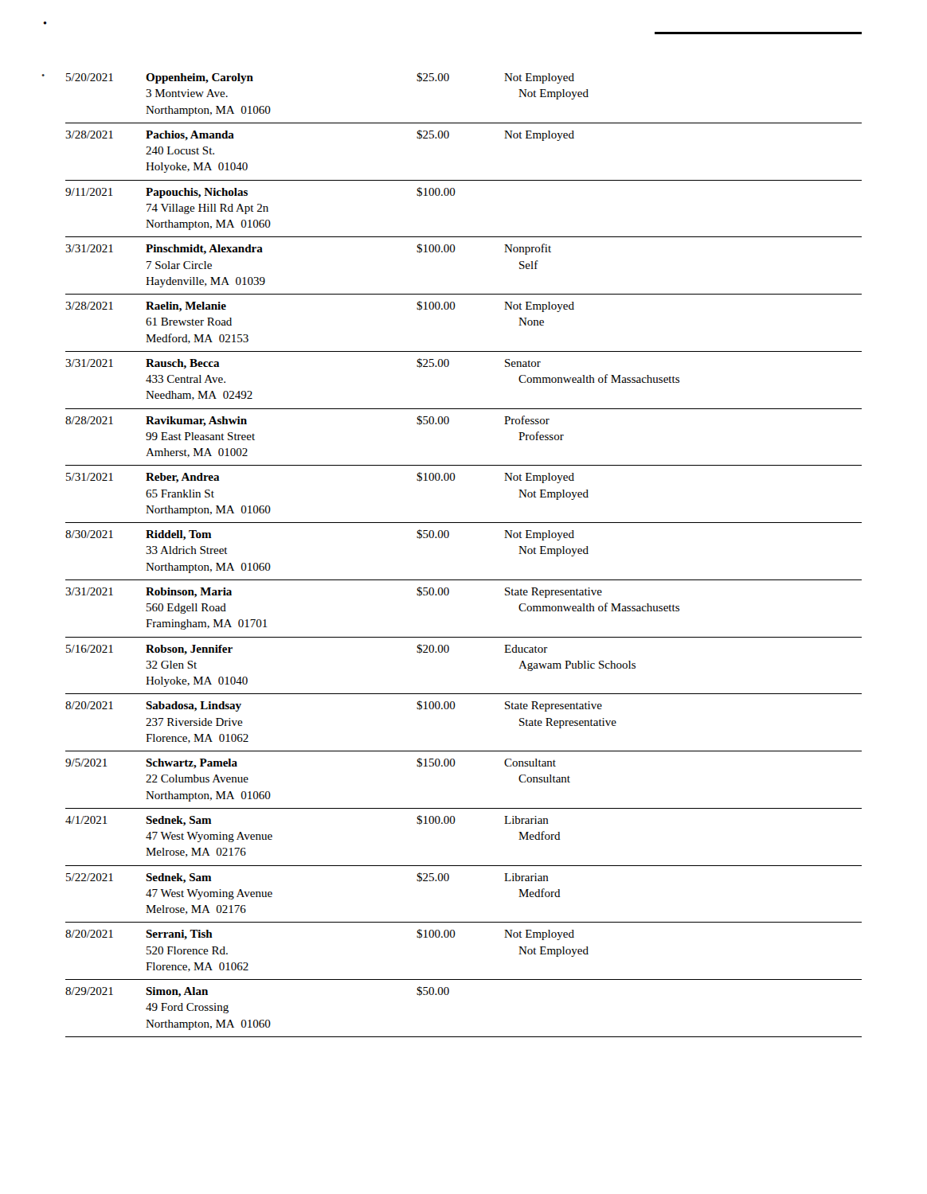• •
| 5/20/2021 | Oppenheim, Carolyn 3 Montview Ave. Northampton, MA 01060 | $25.00 | Not Employed Not Employed |
| 3/28/2021 | Pachios, Amanda 240 Locust St. Holyoke, MA 01040 | $25.00 | Not Employed |
| 9/11/2021 | Papouchis, Nicholas 74 Village Hill Rd Apt 2n Northampton, MA 01060 | $100.00 | |
| 3/31/2021 | Pinschmidt, Alexandra 7 Solar Circle Haydenville, MA 01039 | $100.00 | Nonprofit Self |
| 3/28/2021 | Raelin, Melanie 61 Brewster Road Medford, MA 02153 | $100.00 | Not Employed None |
| 3/31/2021 | Rausch, Becca 433 Central Ave. Needham, MA 02492 | $25.00 | Senator Commonwealth of Massachusetts |
| 8/28/2021 | Ravikumar, Ashwin 99 East Pleasant Street Amherst, MA 01002 | $50.00 | Professor Professor |
| 5/31/2021 | Reber, Andrea 65 Franklin St Northampton, MA 01060 | $100.00 | Not Employed Not Employed |
| 8/30/2021 | Riddell, Tom 33 Aldrich Street Northampton, MA 01060 | $50.00 | Not Employed Not Employed |
| 3/31/2021 | Robinson, Maria 560 Edgell Road Framingham, MA 01701 | $50.00 | State Representative Commonwealth of Massachusetts |
| 5/16/2021 | Robson, Jennifer 32 Glen St Holyoke, MA 01040 | $20.00 | Educator Agawam Public Schools |
| 8/20/2021 | Sabadosa, Lindsay 237 Riverside Drive Florence, MA 01062 | $100.00 | State Representative State Representative |
| 9/5/2021 | Schwartz, Pamela 22 Columbus Avenue Northampton, MA 01060 | $150.00 | Consultant Consultant |
| 4/1/2021 | Sednek, Sam 47 West Wyoming Avenue Melrose, MA 02176 | $100.00 | Librarian Medford |
| 5/22/2021 | Sednek, Sam 47 West Wyoming Avenue Melrose, MA 02176 | $25.00 | Librarian Medford |
| 8/20/2021 | Serrani, Tish 520 Florence Rd. Florence, MA 01062 | $100.00 | Not Employed Not Employed |
| 8/29/2021 | Simon, Alan 49 Ford Crossing Northampton, MA 01060 | $50.00 | |